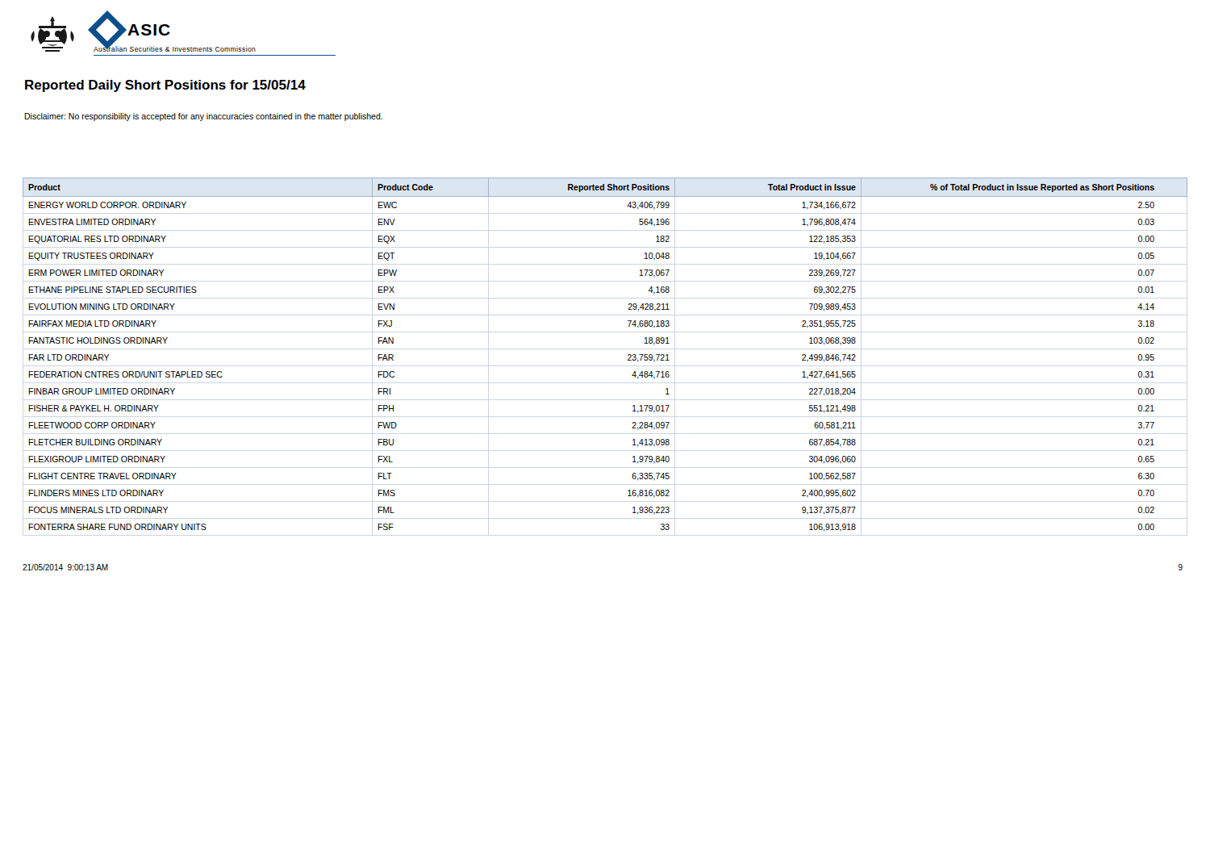ASIC
Australian Securities & Investments Commission
Reported Daily Short Positions for 15/05/14
Disclaimer: No responsibility is accepted for any inaccuracies contained in the matter published.
| Product | Product Code | Reported Short Positions | Total Product in Issue | % of Total Product in Issue Reported as Short Positions |
| --- | --- | --- | --- | --- |
| ENERGY WORLD CORPOR. ORDINARY | EWC | 43,406,799 | 1,734,166,672 | 2.50 |
| ENVESTRA LIMITED ORDINARY | ENV | 564,196 | 1,796,808,474 | 0.03 |
| EQUATORIAL RES LTD ORDINARY | EQX | 182 | 122,185,353 | 0.00 |
| EQUITY TRUSTEES ORDINARY | EQT | 10,048 | 19,104,667 | 0.05 |
| ERM POWER LIMITED ORDINARY | EPW | 173,067 | 239,269,727 | 0.07 |
| ETHANE PIPELINE STAPLED SECURITIES | EPX | 4,168 | 69,302,275 | 0.01 |
| EVOLUTION MINING LTD ORDINARY | EVN | 29,428,211 | 709,989,453 | 4.14 |
| FAIRFAX MEDIA LTD ORDINARY | FXJ | 74,680,183 | 2,351,955,725 | 3.18 |
| FANTASTIC HOLDINGS ORDINARY | FAN | 18,891 | 103,068,398 | 0.02 |
| FAR LTD ORDINARY | FAR | 23,759,721 | 2,499,846,742 | 0.95 |
| FEDERATION CNTRES ORD/UNIT STAPLED SEC | FDC | 4,484,716 | 1,427,641,565 | 0.31 |
| FINBAR GROUP LIMITED ORDINARY | FRI | 1 | 227,018,204 | 0.00 |
| FISHER & PAYKEL H. ORDINARY | FPH | 1,179,017 | 551,121,498 | 0.21 |
| FLEETWOOD CORP ORDINARY | FWD | 2,284,097 | 60,581,211 | 3.77 |
| FLETCHER BUILDING ORDINARY | FBU | 1,413,098 | 687,854,788 | 0.21 |
| FLEXIGROUP LIMITED ORDINARY | FXL | 1,979,840 | 304,096,060 | 0.65 |
| FLIGHT CENTRE TRAVEL ORDINARY | FLT | 6,335,745 | 100,562,587 | 6.30 |
| FLINDERS MINES LTD ORDINARY | FMS | 16,816,082 | 2,400,995,602 | 0.70 |
| FOCUS MINERALS LTD ORDINARY | FML | 1,936,223 | 9,137,375,877 | 0.02 |
| FONTERRA SHARE FUND ORDINARY UNITS | FSF | 33 | 106,913,918 | 0.00 |
21/05/2014 9:00:13 AM
9